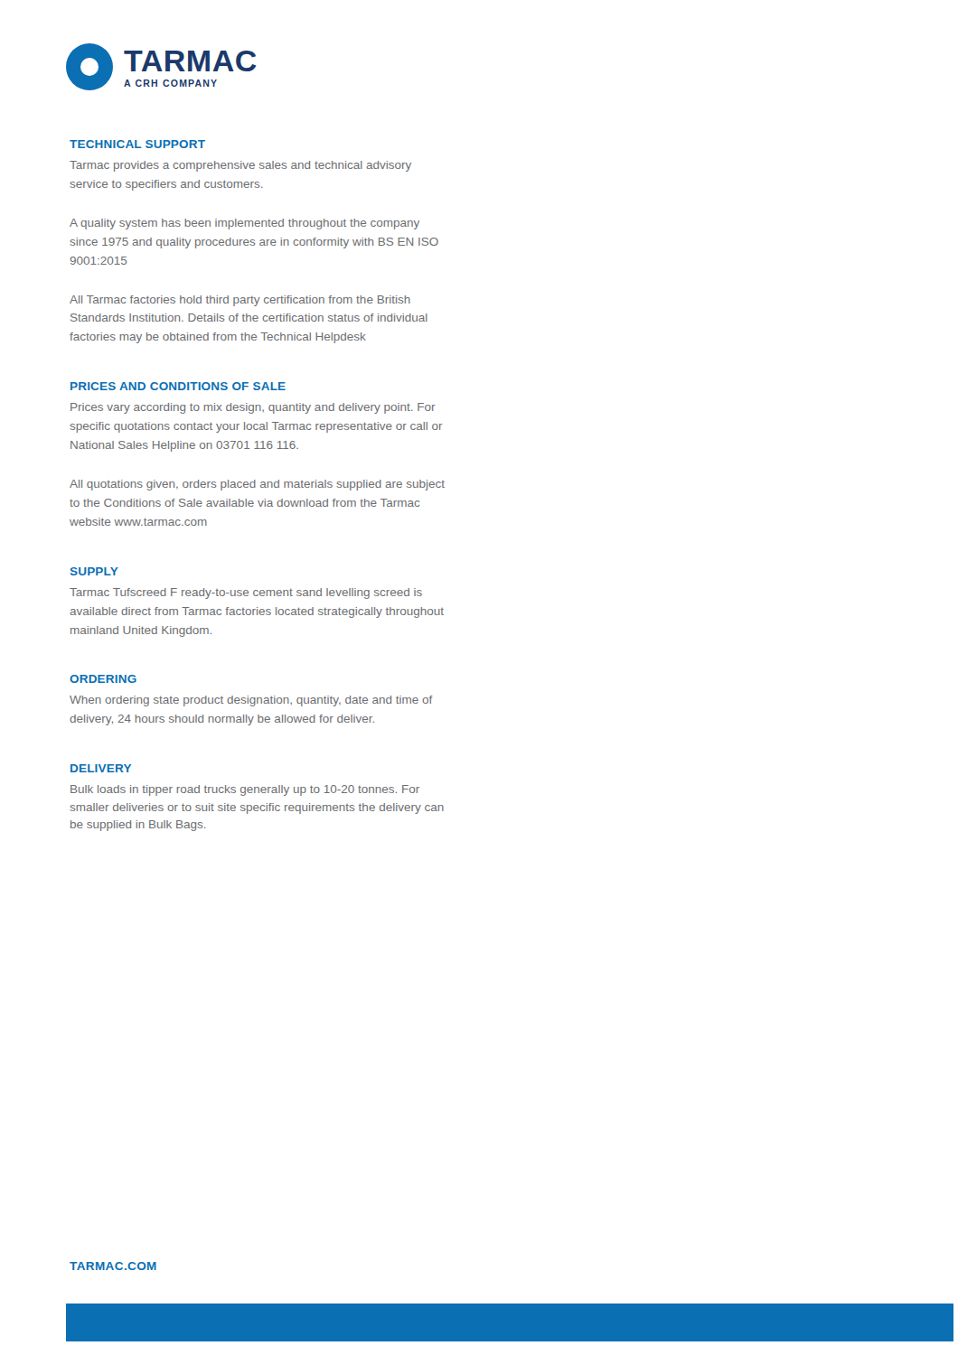TARMAC
A CRH COMPANY
Technical Support
Tarmac provides a comprehensive sales and technical advisory service to specifiers and customers.
A quality system has been implemented throughout the company since 1975 and quality procedures are in conformity with BS EN ISO 9001:2015
All Tarmac factories hold third party certification from the British Standards Institution. Details of the certification status of individual factories may be obtained from the Technical Helpdesk
Prices and Conditions of Sale
Prices vary according to mix design, quantity and delivery point. For specific quotations contact your local Tarmac representative or call or National Sales Helpline on 03701 116 116.
All quotations given, orders placed and materials supplied are subject to the Conditions of Sale available via download from the Tarmac website www.tarmac.com
Supply
Tarmac Tufscreed F ready-to-use cement sand levelling screed is available direct from Tarmac factories located strategically throughout mainland United Kingdom.
Ordering
When ordering state product designation, quantity, date and time of delivery, 24 hours should normally be allowed for deliver.
Delivery
Bulk loads in tipper road trucks generally up to 10-20 tonnes. For smaller deliveries or to suit site specific requirements the delivery can be supplied in Bulk Bags.
TARMAC.COM